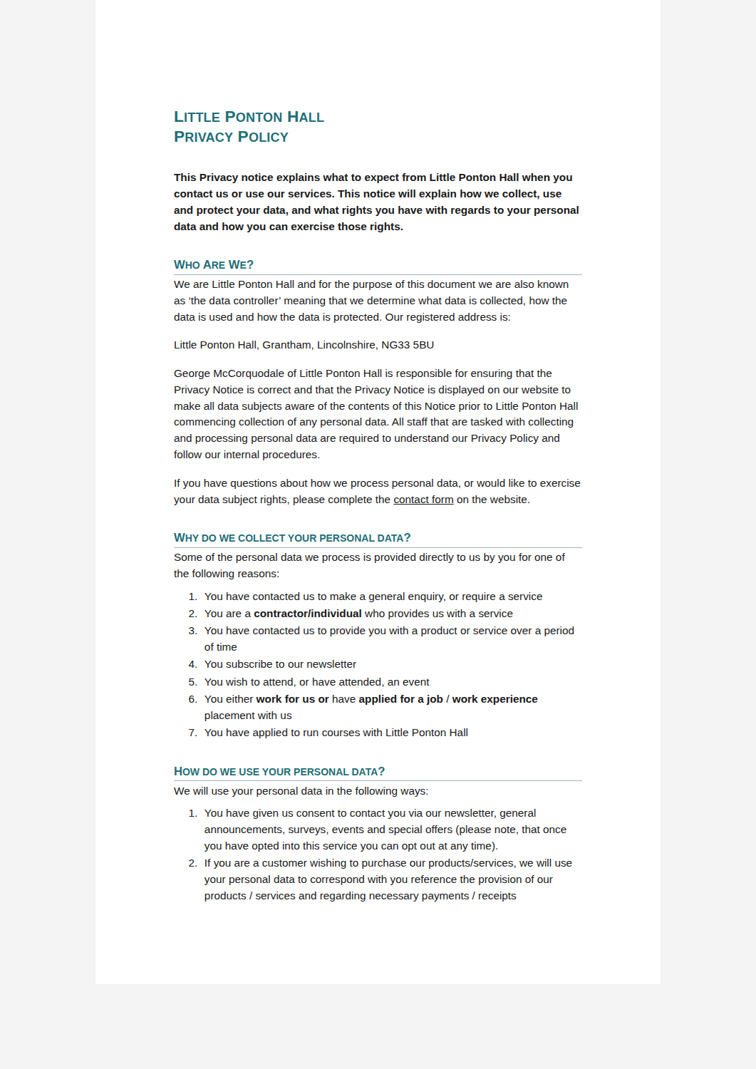LITTLE PONTON HALL
PRIVACY POLICY
This Privacy notice explains what to expect from Little Ponton Hall when you contact us or use our services. This notice will explain how we collect, use and protect your data, and what rights you have with regards to your personal data and how you can exercise those rights.
WHO ARE WE?
We are Little Ponton Hall and for the purpose of this document we are also known as ‘the data controller’ meaning that we determine what data is collected, how the data is used and how the data is protected. Our registered address is:
Little Ponton Hall, Grantham, Lincolnshire, NG33 5BU
George McCorquodale of Little Ponton Hall is responsible for ensuring that the Privacy Notice is correct and that the Privacy Notice is displayed on our website to make all data subjects aware of the contents of this Notice prior to Little Ponton Hall commencing collection of any personal data. All staff that are tasked with collecting and processing personal data are required to understand our Privacy Policy and follow our internal procedures.
If you have questions about how we process personal data, or would like to exercise your data subject rights, please complete the contact form on the website.
WHY DO WE COLLECT YOUR PERSONAL DATA?
Some of the personal data we process is provided directly to us by you for one of the following reasons:
You have contacted us to make a general enquiry, or require a service
You are a contractor/individual who provides us with a service
You have contacted us to provide you with a product or service over a period of time
You subscribe to our newsletter
You wish to attend, or have attended, an event
You either work for us or have applied for a job / work experience placement with us
You have applied to run courses with Little Ponton Hall
HOW DO WE USE YOUR PERSONAL DATA?
We will use your personal data in the following ways:
You have given us consent to contact you via our newsletter, general announcements, surveys, events and special offers (please note, that once you have opted into this service you can opt out at any time).
If you are a customer wishing to purchase our products/services, we will use your personal data to correspond with you reference the provision of our products / services and regarding necessary payments / receipts